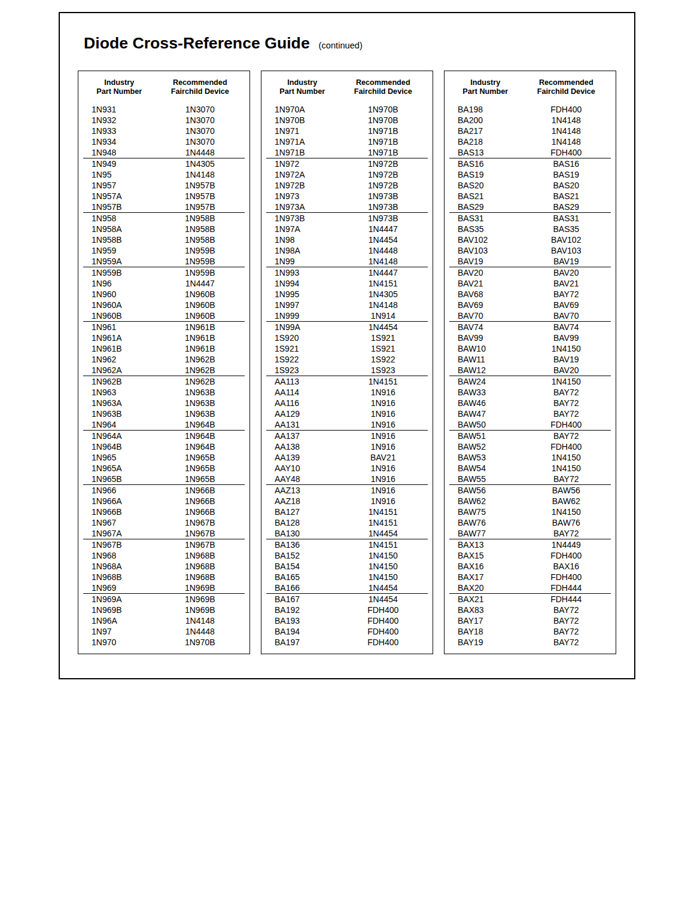Diode Cross-Reference Guide (continued)
| Industry Part Number | Recommended Fairchild Device |
| --- | --- |
| 1N931 | 1N3070 |
| 1N932 | 1N3070 |
| 1N933 | 1N3070 |
| 1N934 | 1N3070 |
| 1N948 | 1N4448 |
| 1N949 | 1N4305 |
| 1N95 | 1N4148 |
| 1N957 | 1N957B |
| 1N957A | 1N957B |
| 1N957B | 1N957B |
| 1N958 | 1N958B |
| 1N958A | 1N958B |
| 1N958B | 1N958B |
| 1N959 | 1N959B |
| 1N959A | 1N959B |
| 1N959B | 1N959B |
| 1N96 | 1N4447 |
| 1N960 | 1N960B |
| 1N960A | 1N960B |
| 1N960B | 1N960B |
| 1N961 | 1N961B |
| 1N961A | 1N961B |
| 1N961B | 1N961B |
| 1N962 | 1N962B |
| 1N962A | 1N962B |
| 1N962B | 1N962B |
| 1N963 | 1N963B |
| 1N963A | 1N963B |
| 1N963B | 1N963B |
| 1N964 | 1N964B |
| 1N964A | 1N964B |
| 1N964B | 1N964B |
| 1N965 | 1N965B |
| 1N965A | 1N965B |
| 1N965B | 1N965B |
| 1N966 | 1N966B |
| 1N966A | 1N966B |
| 1N966B | 1N966B |
| 1N967 | 1N967B |
| 1N967A | 1N967B |
| 1N967B | 1N967B |
| 1N968 | 1N968B |
| 1N968A | 1N968B |
| 1N968B | 1N968B |
| 1N969 | 1N969B |
| 1N969A | 1N969B |
| 1N969B | 1N969B |
| 1N96A | 1N4148 |
| 1N97 | 1N4448 |
| 1N970 | 1N970B |
| Industry Part Number | Recommended Fairchild Device |
| --- | --- |
| 1N970A | 1N970B |
| 1N970B | 1N970B |
| 1N971 | 1N971B |
| 1N971A | 1N971B |
| 1N971B | 1N971B |
| 1N972 | 1N972B |
| 1N972A | 1N972B |
| 1N972B | 1N972B |
| 1N973 | 1N973B |
| 1N973A | 1N973B |
| 1N973B | 1N973B |
| 1N97A | 1N4447 |
| 1N98 | 1N4454 |
| 1N98A | 1N4448 |
| 1N99 | 1N4148 |
| 1N993 | 1N4447 |
| 1N994 | 1N4151 |
| 1N995 | 1N4305 |
| 1N997 | 1N4148 |
| 1N999 | 1N914 |
| 1N99A | 1N4454 |
| 1S920 | 1S921 |
| 1S921 | 1S921 |
| 1S922 | 1S922 |
| 1S923 | 1S923 |
| AA113 | 1N4151 |
| AA114 | 1N916 |
| AA116 | 1N916 |
| AA129 | 1N916 |
| AA131 | 1N916 |
| AA137 | 1N916 |
| AA138 | 1N916 |
| AA139 | BAV21 |
| AAY10 | 1N916 |
| AAY48 | 1N916 |
| AAZ13 | 1N916 |
| AAZ18 | 1N916 |
| BA127 | 1N4151 |
| BA128 | 1N4151 |
| BA130 | 1N4454 |
| BA136 | 1N4151 |
| BA152 | 1N4150 |
| BA154 | 1N4150 |
| BA165 | 1N4150 |
| BA166 | 1N4454 |
| BA167 | 1N4454 |
| BA192 | FDH400 |
| BA193 | FDH400 |
| BA194 | FDH400 |
| BA197 | FDH400 |
| Industry Part Number | Recommended Fairchild Device |
| --- | --- |
| BA198 | FDH400 |
| BA200 | 1N4148 |
| BA217 | 1N4148 |
| BA218 | 1N4148 |
| BAS13 | FDH400 |
| BAS16 | BAS16 |
| BAS19 | BAS19 |
| BAS20 | BAS20 |
| BAS21 | BAS21 |
| BAS29 | BAS29 |
| BAS31 | BAS31 |
| BAS35 | BAS35 |
| BAV102 | BAV102 |
| BAV103 | BAV103 |
| BAV19 | BAV19 |
| BAV20 | BAV20 |
| BAV21 | BAV21 |
| BAV68 | BAY72 |
| BAV69 | BAV69 |
| BAV70 | BAV70 |
| BAV74 | BAV74 |
| BAV99 | BAV99 |
| BAW10 | 1N4150 |
| BAW11 | BAV19 |
| BAW12 | BAV20 |
| BAW24 | 1N4150 |
| BAW33 | BAY72 |
| BAW46 | BAY72 |
| BAW47 | BAY72 |
| BAW50 | FDH400 |
| BAW51 | BAY72 |
| BAW52 | FDH400 |
| BAW53 | 1N4150 |
| BAW54 | 1N4150 |
| BAW55 | BAY72 |
| BAW56 | BAW56 |
| BAW62 | BAW62 |
| BAW75 | 1N4150 |
| BAW76 | BAW76 |
| BAW77 | BAY72 |
| BAX13 | 1N4449 |
| BAX15 | FDH400 |
| BAX16 | BAX16 |
| BAX17 | FDH400 |
| BAX20 | FDH444 |
| BAX21 | FDH444 |
| BAX83 | BAY72 |
| BAY17 | BAY72 |
| BAY18 | BAY72 |
| BAY19 | BAY72 |